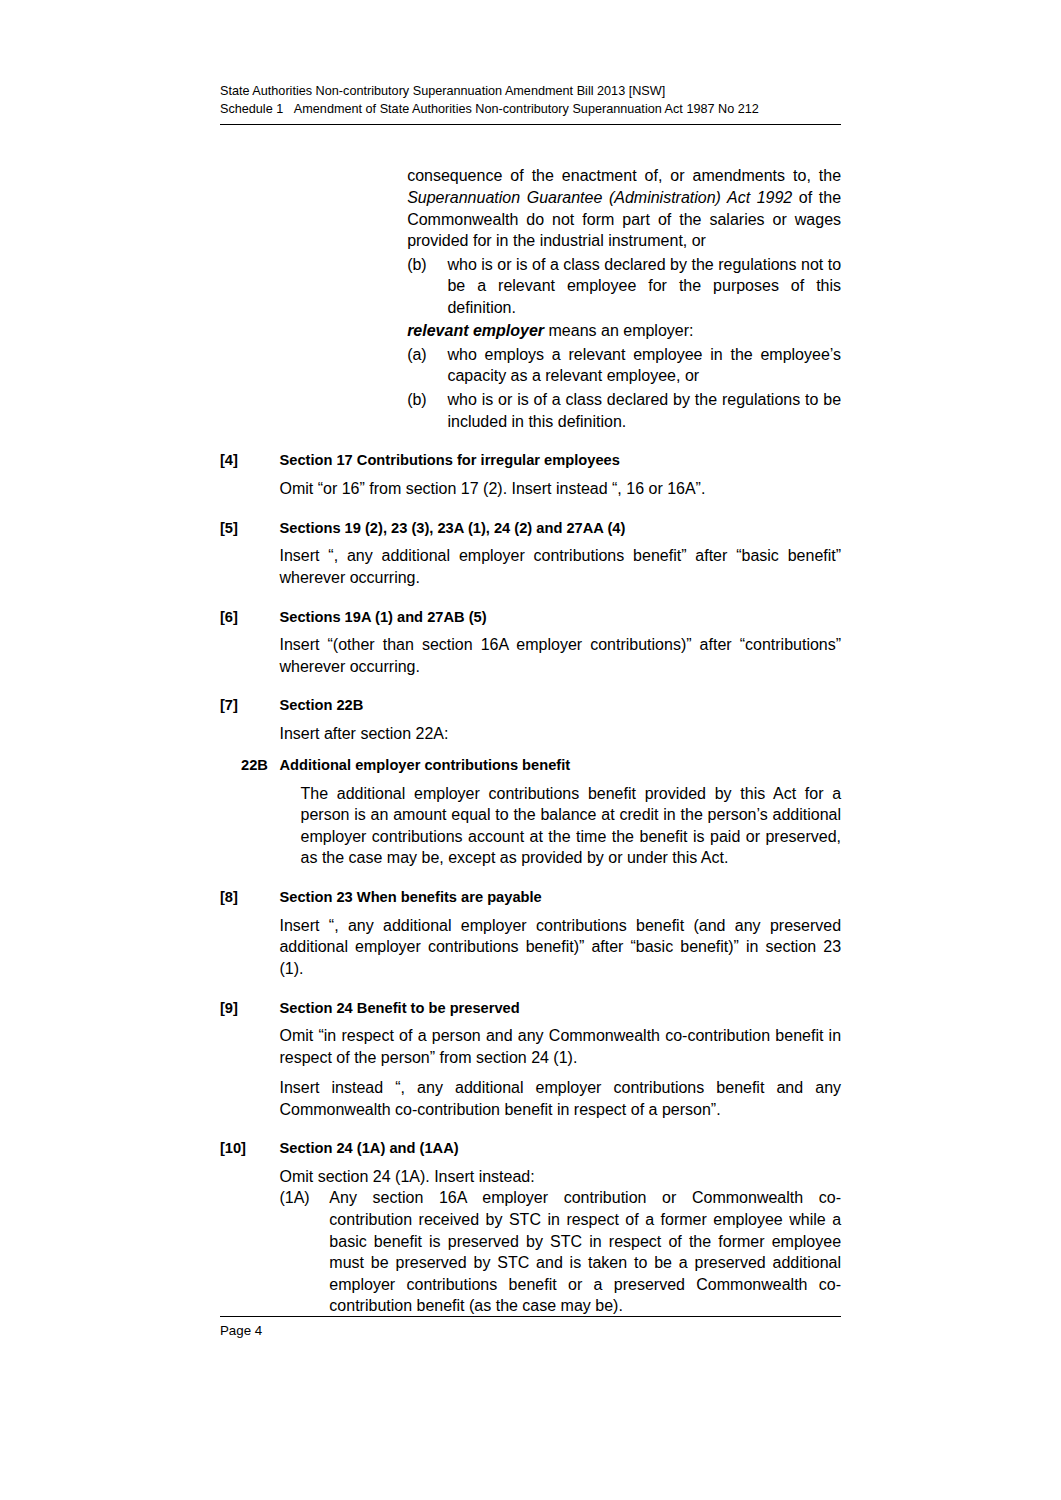State Authorities Non-contributory Superannuation Amendment Bill 2013 [NSW]
Schedule 1 Amendment of State Authorities Non-contributory Superannuation Act 1987 No 212
consequence of the enactment of, or amendments to, the Superannuation Guarantee (Administration) Act 1992 of the Commonwealth do not form part of the salaries or wages provided for in the industrial instrument, or
(b) who is or is of a class declared by the regulations not to be a relevant employee for the purposes of this definition.
relevant employer means an employer:
(a) who employs a relevant employee in the employee’s capacity as a relevant employee, or
(b) who is or is of a class declared by the regulations to be included in this definition.
[4] Section 17 Contributions for irregular employees
Omit “or 16” from section 17 (2). Insert instead “, 16 or 16A”.
[5] Sections 19 (2), 23 (3), 23A (1), 24 (2) and 27AA (4)
Insert “, any additional employer contributions benefit” after “basic benefit” wherever occurring.
[6] Sections 19A (1) and 27AB (5)
Insert “(other than section 16A employer contributions)” after “contributions” wherever occurring.
[7] Section 22B
Insert after section 22A:
22B Additional employer contributions benefit
The additional employer contributions benefit provided by this Act for a person is an amount equal to the balance at credit in the person’s additional employer contributions account at the time the benefit is paid or preserved, as the case may be, except as provided by or under this Act.
[8] Section 23 When benefits are payable
Insert “, any additional employer contributions benefit (and any preserved additional employer contributions benefit)” after “basic benefit)” in section 23 (1).
[9] Section 24 Benefit to be preserved
Omit “in respect of a person and any Commonwealth co-contribution benefit in respect of the person” from section 24 (1).
Insert instead “, any additional employer contributions benefit and any Commonwealth co-contribution benefit in respect of a person”.
[10] Section 24 (1A) and (1AA)
Omit section 24 (1A). Insert instead:
(1A) Any section 16A employer contribution or Commonwealth co-contribution received by STC in respect of a former employee while a basic benefit is preserved by STC in respect of the former employee must be preserved by STC and is taken to be a preserved additional employer contributions benefit or a preserved Commonwealth co-contribution benefit (as the case may be).
Page 4